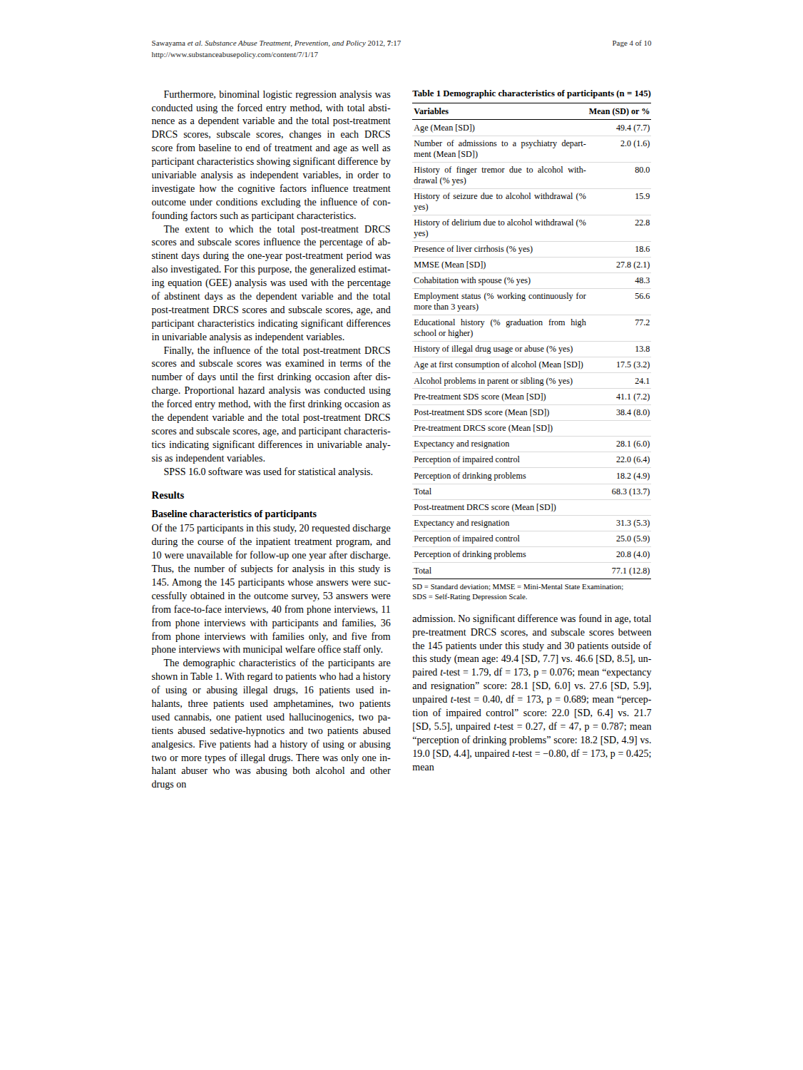Sawayama et al. Substance Abuse Treatment, Prevention, and Policy 2012, 7:17 http://www.substanceabusepolicy.com/content/7/1/17
Page 4 of 10
Furthermore, binominal logistic regression analysis was conducted using the forced entry method, with total abstinence as a dependent variable and the total post-treatment DRCS scores, subscale scores, changes in each DRCS score from baseline to end of treatment and age as well as participant characteristics showing significant difference by univariable analysis as independent variables, in order to investigate how the cognitive factors influence treatment outcome under conditions excluding the influence of confounding factors such as participant characteristics.
The extent to which the total post-treatment DRCS scores and subscale scores influence the percentage of abstinent days during the one-year post-treatment period was also investigated. For this purpose, the generalized estimating equation (GEE) analysis was used with the percentage of abstinent days as the dependent variable and the total post-treatment DRCS scores and subscale scores, age, and participant characteristics indicating significant differences in univariable analysis as independent variables.
Finally, the influence of the total post-treatment DRCS scores and subscale scores was examined in terms of the number of days until the first drinking occasion after discharge. Proportional hazard analysis was conducted using the forced entry method, with the first drinking occasion as the dependent variable and the total post-treatment DRCS scores and subscale scores, age, and participant characteristics indicating significant differences in univariable analysis as independent variables.
SPSS 16.0 software was used for statistical analysis.
Results
Baseline characteristics of participants
Of the 175 participants in this study, 20 requested discharge during the course of the inpatient treatment program, and 10 were unavailable for follow-up one year after discharge. Thus, the number of subjects for analysis in this study is 145. Among the 145 participants whose answers were successfully obtained in the outcome survey, 53 answers were from face-to-face interviews, 40 from phone interviews, 11 from phone interviews with participants and families, 36 from phone interviews with families only, and five from phone interviews with municipal welfare office staff only.
The demographic characteristics of the participants are shown in Table 1. With regard to patients who had a history of using or abusing illegal drugs, 16 patients used inhalants, three patients used amphetamines, two patients used cannabis, one patient used hallucinogenics, two patients abused sedative-hypnotics and two patients abused analgesics. Five patients had a history of using or abusing two or more types of illegal drugs. There was only one inhalant abuser who was abusing both alcohol and other drugs on
Table 1 Demographic characteristics of participants (n = 145)
| Variables | Mean (SD) or % |
| --- | --- |
| Age (Mean [SD]) | 49.4 (7.7) |
| Number of admissions to a psychiatry department (Mean [SD]) | 2.0 (1.6) |
| History of finger tremor due to alcohol withdrawal (% yes) | 80.0 |
| History of seizure due to alcohol withdrawal (% yes) | 15.9 |
| History of delirium due to alcohol withdrawal (% yes) | 22.8 |
| Presence of liver cirrhosis (% yes) | 18.6 |
| MMSE (Mean [SD]) | 27.8 (2.1) |
| Cohabitation with spouse (% yes) | 48.3 |
| Employment status (% working continuously for more than 3 years) | 56.6 |
| Educational history (% graduation from high school or higher) | 77.2 |
| History of illegal drug usage or abuse (% yes) | 13.8 |
| Age at first consumption of alcohol (Mean [SD]) | 17.5 (3.2) |
| Alcohol problems in parent or sibling (% yes) | 24.1 |
| Pre-treatment SDS score (Mean [SD]) | 41.1 (7.2) |
| Post-treatment SDS score (Mean [SD]) | 38.4 (8.0) |
| Pre-treatment DRCS score (Mean [SD]) | |
| Expectancy and resignation | 28.1 (6.0) |
| Perception of impaired control | 22.0 (6.4) |
| Perception of drinking problems | 18.2 (4.9) |
| Total | 68.3 (13.7) |
| Post-treatment DRCS score (Mean [SD]) | |
| Expectancy and resignation | 31.3 (5.3) |
| Perception of impaired control | 25.0 (5.9) |
| Perception of drinking problems | 20.8 (4.0) |
| Total | 77.1 (12.8) |
SD = Standard deviation; MMSE = Mini-Mental State Examination; SDS = Self-Rating Depression Scale.
admission. No significant difference was found in age, total pre-treatment DRCS scores, and subscale scores between the 145 patients under this study and 30 patients outside of this study (mean age: 49.4 [SD, 7.7] vs. 46.6 [SD, 8.5], unpaired t-test = 1.79, df = 173, p = 0.076; mean “expectancy and resignation” score: 28.1 [SD, 6.0] vs. 27.6 [SD, 5.9], unpaired t-test = 0.40, df = 173, p = 0.689; mean “perception of impaired control” score: 22.0 [SD, 6.4] vs. 21.7 [SD, 5.5], unpaired t-test = 0.27, df = 47, p = 0.787; mean “perception of drinking problems” score: 18.2 [SD, 4.9] vs. 19.0 [SD, 4.4], unpaired t-test = −0.80, df = 173, p = 0.425; mean